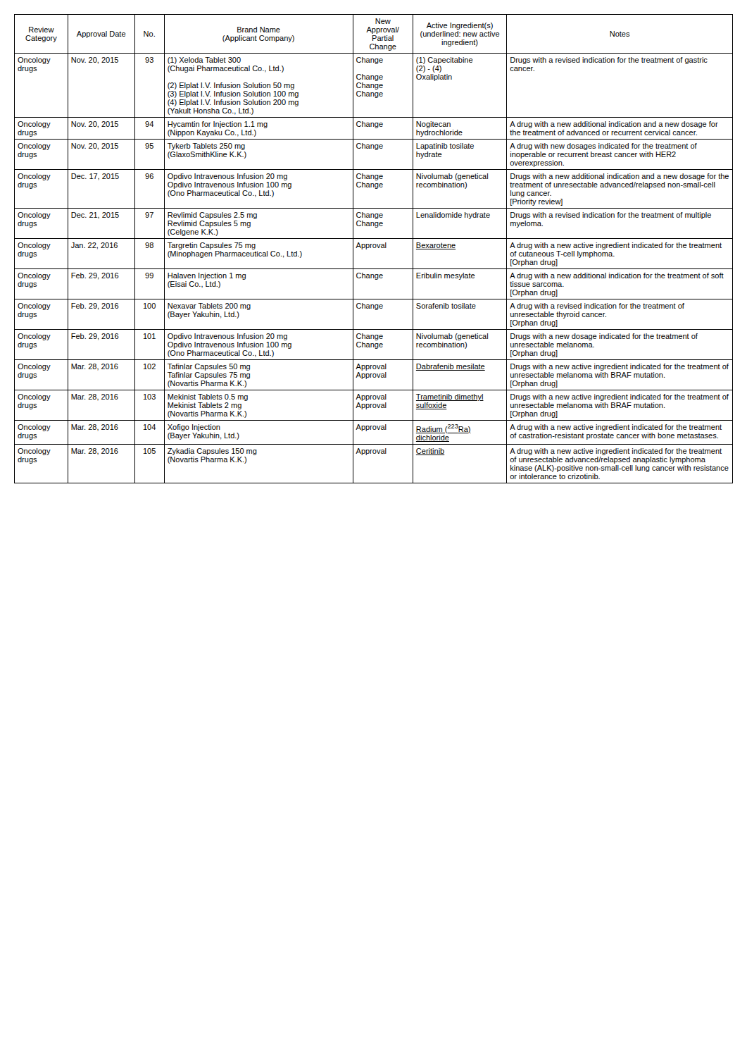| Review Category | Approval Date | No. | Brand Name (Applicant Company) | New Approval/ Partial Change | Active Ingredient(s) (underlined: new active ingredient) | Notes |
| --- | --- | --- | --- | --- | --- | --- |
| Oncology drugs | Nov. 20, 2015 | 93 | (1) Xeloda Tablet 300 (Chugai Pharmaceutical Co., Ltd.) (2) Elplat I.V. Infusion Solution 50 mg (3) Elplat I.V. Infusion Solution 100 mg (4) Elplat I.V. Infusion Solution 200 mg (Yakult Honsha Co., Ltd.) | Change Change Change Change | (1) Capecitabine (2) - (4) Oxaliplatin | Drugs with a revised indication for the treatment of gastric cancer. |
| Oncology drugs | Nov. 20, 2015 | 94 | Hycamtin for Injection 1.1 mg (Nippon Kayaku Co., Ltd.) | Change | Nogitecan hydrochloride | A drug with a new additional indication and a new dosage for the treatment of advanced or recurrent cervical cancer. |
| Oncology drugs | Nov. 20, 2015 | 95 | Tykerb Tablets 250 mg (GlaxoSmithKline K.K.) | Change | Lapatinib tosilate hydrate | A drug with new dosages indicated for the treatment of inoperable or recurrent breast cancer with HER2 overexpression. |
| Oncology drugs | Dec. 17, 2015 | 96 | Opdivo Intravenous Infusion 20 mg Opdivo Intravenous Infusion 100 mg (Ono Pharmaceutical Co., Ltd.) | Change Change | Nivolumab (genetical recombination) | Drugs with a new additional indication and a new dosage for the treatment of unresectable advanced/relapsed non-small-cell lung cancer. [Priority review] |
| Oncology drugs | Dec. 21, 2015 | 97 | Revlimid Capsules 2.5 mg Revlimid Capsules 5 mg (Celgene K.K.) | Change Change | Lenalidomide hydrate | Drugs with a revised indication for the treatment of multiple myeloma. |
| Oncology drugs | Jan. 22, 2016 | 98 | Targretin Capsules 75 mg (Minophagen Pharmaceutical Co., Ltd.) | Approval | Bexarotene | A drug with a new active ingredient indicated for the treatment of cutaneous T-cell lymphoma. [Orphan drug] |
| Oncology drugs | Feb. 29, 2016 | 99 | Halaven Injection 1 mg (Eisai Co., Ltd.) | Change | Eribulin mesylate | A drug with a new additional indication for the treatment of soft tissue sarcoma. [Orphan drug] |
| Oncology drugs | Feb. 29, 2016 | 100 | Nexavar Tablets 200 mg (Bayer Yakuhin, Ltd.) | Change | Sorafenib tosilate | A drug with a revised indication for the treatment of unresectable thyroid cancer. [Orphan drug] |
| Oncology drugs | Feb. 29, 2016 | 101 | Opdivo Intravenous Infusion 20 mg Opdivo Intravenous Infusion 100 mg (Ono Pharmaceutical Co., Ltd.) | Change Change | Nivolumab (genetical recombination) | Drugs with a new dosage indicated for the treatment of unresectable melanoma. [Orphan drug] |
| Oncology drugs | Mar. 28, 2016 | 102 | Tafinlar Capsules 50 mg Tafinlar Capsules 75 mg (Novartis Pharma K.K.) | Approval Approval | Dabrafenib mesilate | Drugs with a new active ingredient indicated for the treatment of unresectable melanoma with BRAF mutation. [Orphan drug] |
| Oncology drugs | Mar. 28, 2016 | 103 | Mekinist Tablets 0.5 mg Mekinist Tablets 2 mg (Novartis Pharma K.K.) | Approval Approval | Trametinib dimethyl sulfoxide | Drugs with a new active ingredient indicated for the treatment of unresectable melanoma with BRAF mutation. [Orphan drug] |
| Oncology drugs | Mar. 28, 2016 | 104 | Xofigo Injection (Bayer Yakuhin, Ltd.) | Approval | Radium ( 223 Ra) dichloride | A drug with a new active ingredient indicated for the treatment of castration-resistant prostate cancer with bone metastases. |
| Oncology drugs | Mar. 28, 2016 | 105 | Zykadia Capsules 150 mg (Novartis Pharma K.K.) | Approval | Ceritinib | A drug with a new active ingredient indicated for the treatment of unresectable advanced/relapsed anaplastic lymphoma kinase (ALK)-positive non-small-cell lung cancer with resistance or intolerance to crizotinib. |